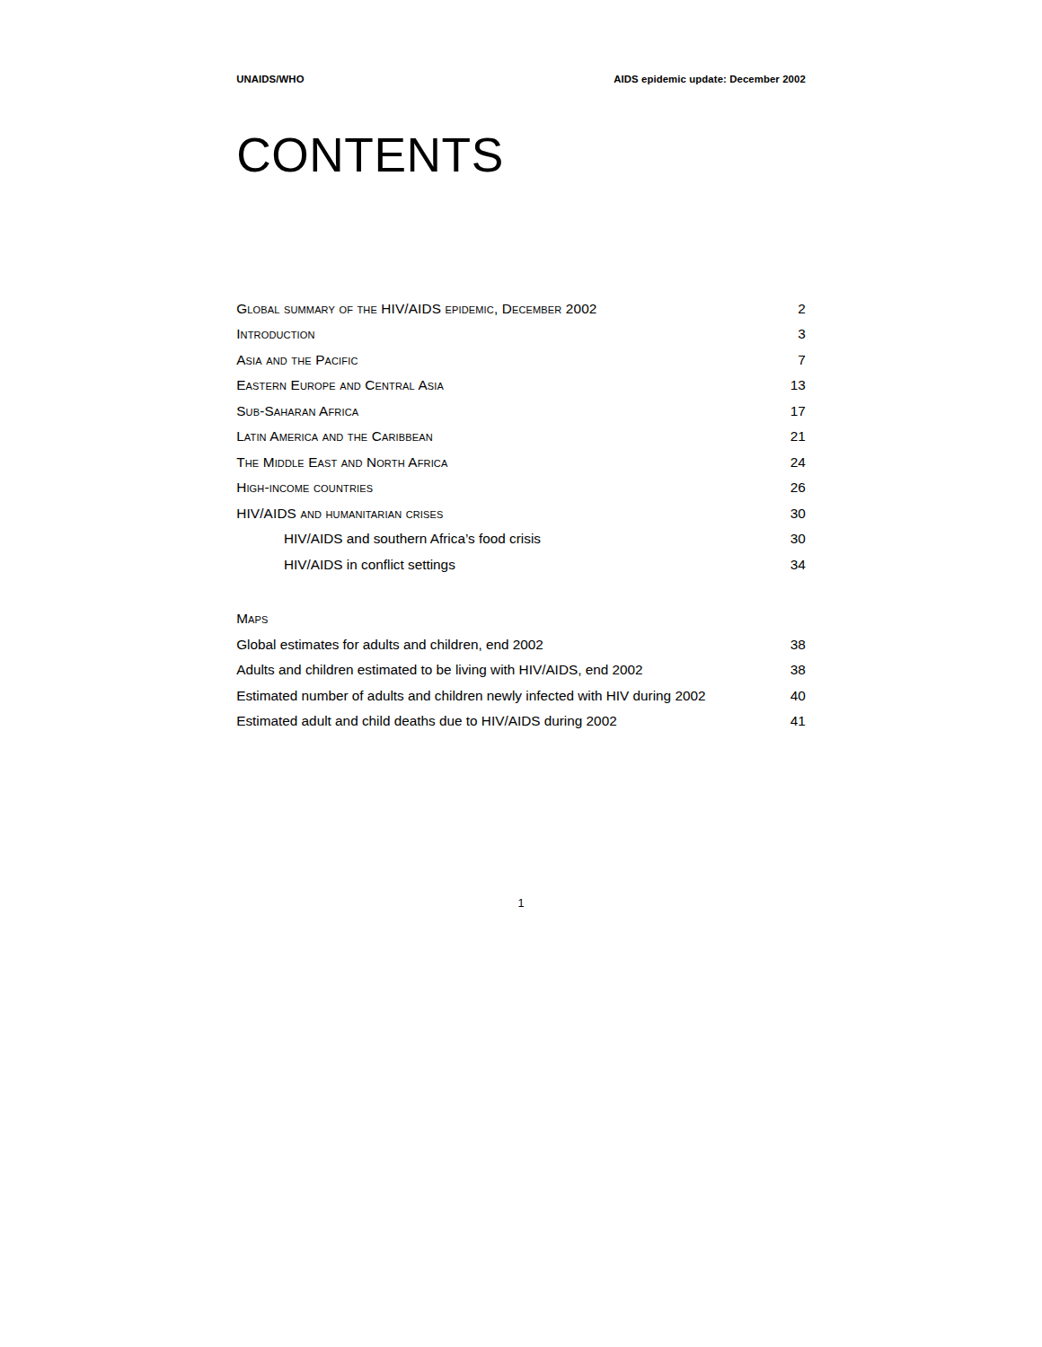UNAIDS/WHO AIDS epidemic update: December 2002
CONTENTS
| Global summary of the HIV/AIDS epidemic, December 2002 | 2 |
| Introduction | 3 |
| Asia and the Pacific | 7 |
| Eastern Europe and Central Asia | 13 |
| Sub-Saharan Africa | 17 |
| Latin America and the Caribbean | 21 |
| The Middle East and North Africa | 24 |
| High-income countries | 26 |
| HIV/AIDS and humanitarian crises | 30 |
| HIV/AIDS and southern Africa’s food crisis | 30 |
| HIV/AIDS in conflict settings | 34 |
| Maps | |
| Global estimates for adults and children, end 2002 | 38 |
| Adults and children estimated to be living with HIV/AIDS, end 2002 | 38 |
| Estimated number of adults and children newly infected with HIV during 2002 | 40 |
| Estimated adult and child deaths due to HIV/AIDS during 2002 | 41 |
1